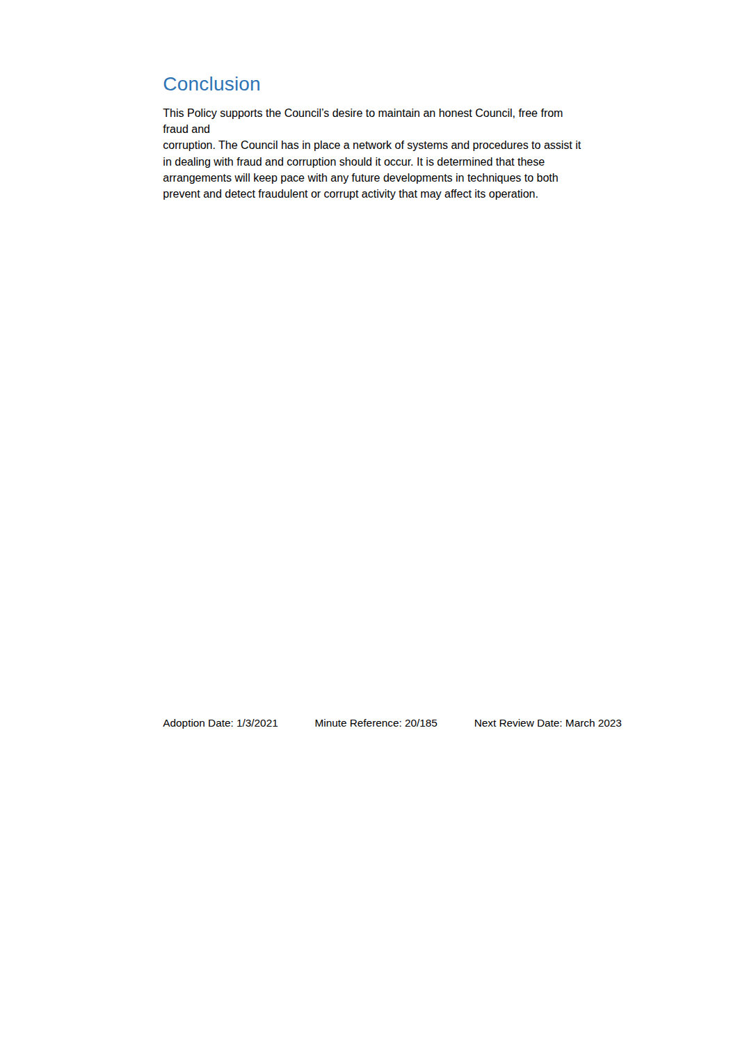Conclusion
This Policy supports the Council’s desire to maintain an honest Council, free from fraud and
corruption. The Council has in place a network of systems and procedures to assist it in dealing with fraud and corruption should it occur. It is determined that these arrangements will keep pace with any future developments in techniques to both prevent and detect fraudulent or corrupt activity that may affect its operation.
Adoption Date: 1/3/2021 Minute Reference: 20/185 Next Review Date: March 2023